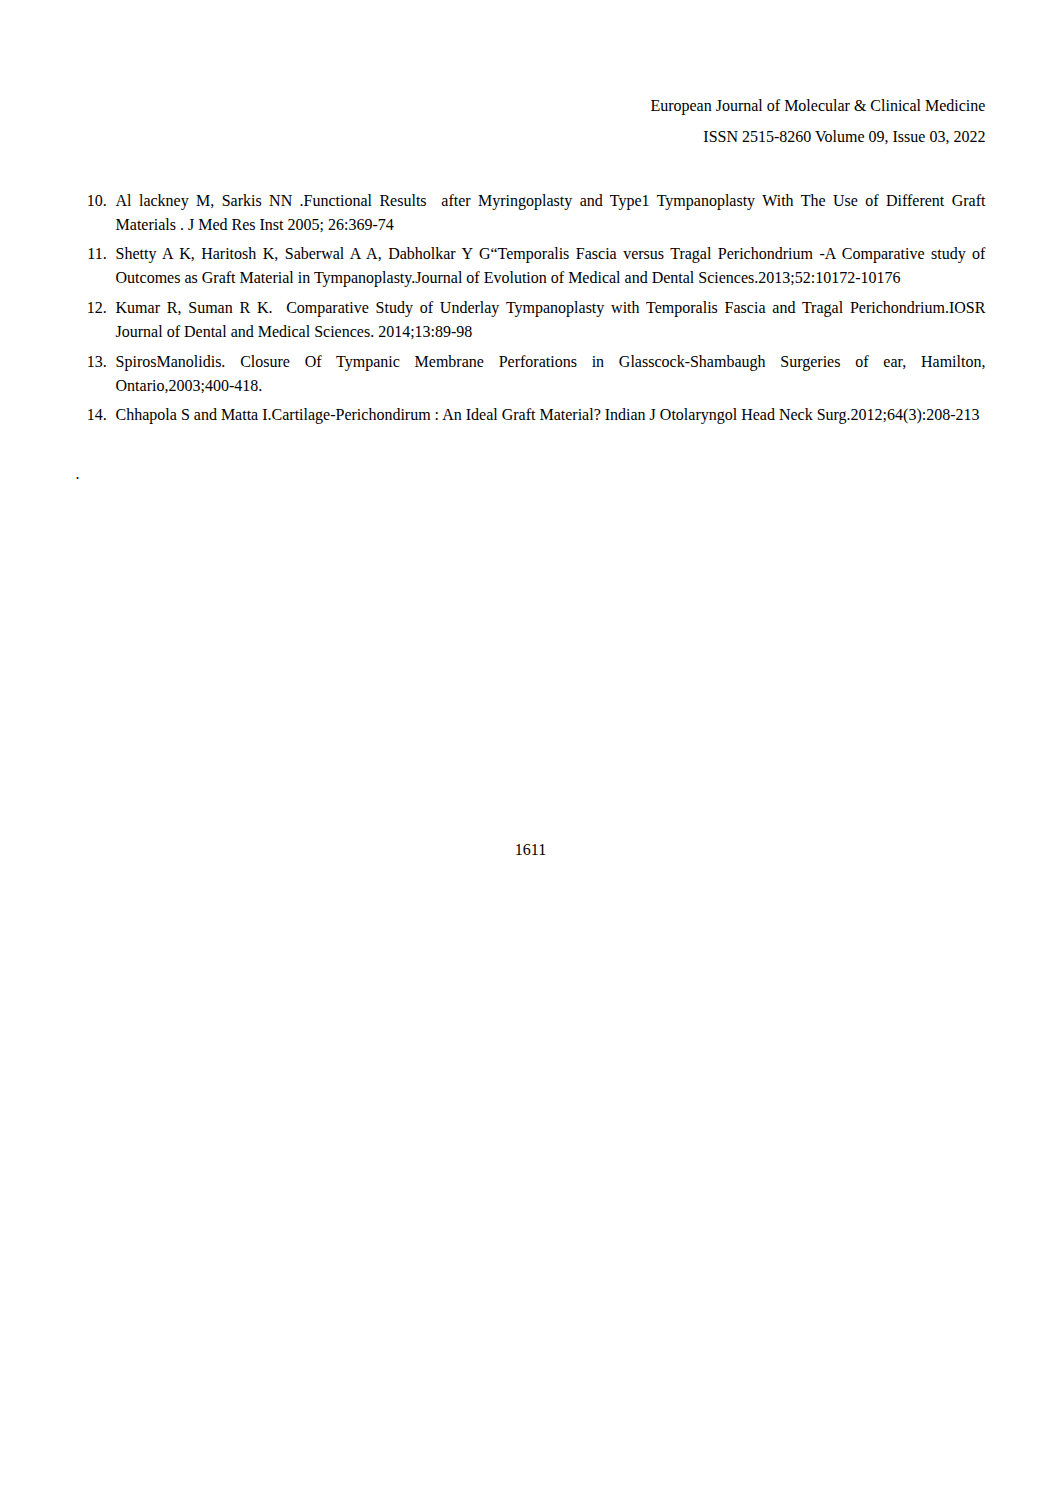European Journal of Molecular & Clinical Medicine
ISSN 2515-8260 Volume 09, Issue 03, 2022
Al lackney M, Sarkis NN .Functional Results after Myringoplasty and Type1 Tympanoplasty With The Use of Different Graft Materials . J Med Res Inst 2005; 26:369-74
Shetty A K, Haritosh K, Saberwal A A, Dabholkar Y G“Temporalis Fascia versus Tragal Perichondrium -A Comparative study of Outcomes as Graft Material in Tympanoplasty.Journal of Evolution of Medical and Dental Sciences.2013;52:10172-10176
Kumar R, Suman R K. Comparative Study of Underlay Tympanoplasty with Temporalis Fascia and Tragal Perichondrium.IOSR Journal of Dental and Medical Sciences. 2014;13:89-98
SpirosManolidis. Closure Of Tympanic Membrane Perforations in Glasscock-Shambaugh Surgeries of ear, Hamilton, Ontario,2003;400-418.
Chhapola S and Matta I.Cartilage-Perichondirum : An Ideal Graft Material? Indian J Otolaryngol Head Neck Surg.2012;64(3):208-213
.
1611